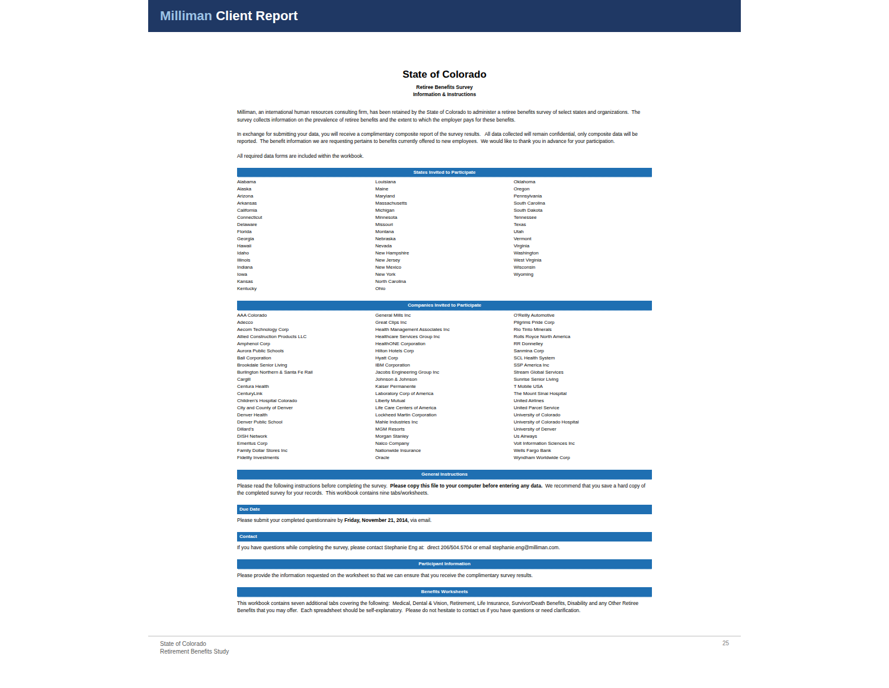Milliman Client Report
State of Colorado
Retiree Benefits Survey
Information & Instructions
Milliman, an international human resources consulting firm, has been retained by the State of Colorado to administer a retiree benefits survey of select states and organizations. The survey collects information on the prevalence of retiree benefits and the extent to which the employer pays for these benefits.
In exchange for submitting your data, you will receive a complimentary composite report of the survey results. All data collected will remain confidential, only composite data will be reported. The benefit information we are requesting pertains to benefits currently offered to new employees. We would like to thank you in advance for your participation.
All required data forms are included within the workbook.
States Invited to Participate
| Alabama | Louisiana | Oklahoma |
| Alaska | Maine | Oregon |
| Arizona | Maryland | Pennsylvania |
| Arkansas | Massachusetts | South Carolina |
| California | Michigan | South Dakota |
| Connecticut | Minnesota | Tennessee |
| Delaware | Missouri | Texas |
| Florida | Montana | Utah |
| Georgia | Nebraska | Vermont |
| Hawaii | Nevada | Virginia |
| Idaho | New Hampshire | Washington |
| Illinois | New Jersey | West Virginia |
| Indiana | New Mexico | Wisconsin |
| Iowa | New York | Wyoming |
| Kansas | North Carolina | |
| Kentucky | Ohio | |
Companies Invited to Participate
| AAA Colorado | General Mills Inc | O'Reilly Automotive |
| Adecco | Great Clips Inc | Pilgrims Pride Corp |
| Aecom Technology Corp | Health Management Associates Inc | Rio Tinto Minerals |
| Allied Construction Products LLC | Healthcare Services Group Inc | Rolls Royce North America |
| Amphenol Corp | HealthONE Corporation | RR Donnelley |
| Aurora Public Schools | Hilton Hotels Corp | Sanmina Corp |
| Ball Corporation | Hyatt Corp | SCL Health System |
| Brookdale Senior Living | IBM Corporation | SSP America Inc |
| Burlington Northern & Santa Fe Rail | Jacobs Engineering Group Inc | Stream Global Services |
| Cargill | Johnson & Johnson | Sunrise Senior Living |
| Centura Health | Kaiser Permanente | T Mobile USA |
| CenturyLink | Laboratory Corp of America | The Mount Sinai Hospital |
| Children's Hospital Colorado | Liberty Mutual | United Airlines |
| City and County of Denver | Life Care Centers of America | United Parcel Service |
| Denver Health | Lockheed Martin Corporation | University of Colorado |
| Denver Public School | Mahle Industries Inc | University of Colorado Hospital |
| Dillard's | MGM Resorts | University of Denver |
| DISH Network | Morgan Stanley | Us Airways |
| Emeritus Corp | Nalco Company | Volt Information Sciences Inc |
| Family Dollar Stores Inc | Nationwide Insurance | Wells Fargo Bank |
| Fidelity Investments | Oracle | Wyndham Worldwide Corp |
General Instructions
Please read the following instructions before completing the survey. Please copy this file to your computer before entering any data. We recommend that you save a hard copy of the completed survey for your records. This workbook contains nine tabs/worksheets.
Due Date
Please submit your completed questionnaire by Friday, November 21, 2014, via email.
Contact
If you have questions while completing the survey, please contact Stephanie Eng at: direct 206/504.5704 or email stephanie.eng@milliman.com.
Participant Information
Please provide the information requested on the worksheet so that we can ensure that you receive the complimentary survey results.
Benefits Worksheets
This workbook contains seven additional tabs covering the following: Medical, Dental & Vision, Retirement, Life Insurance, Survivor/Death Benefits, Disability and any Other Retiree Benefits that you may offer. Each spreadsheet should be self-explanatory. Please do not hesitate to contact us if you have questions or need clarification.
State of Colorado
Retirement Benefits Study
25